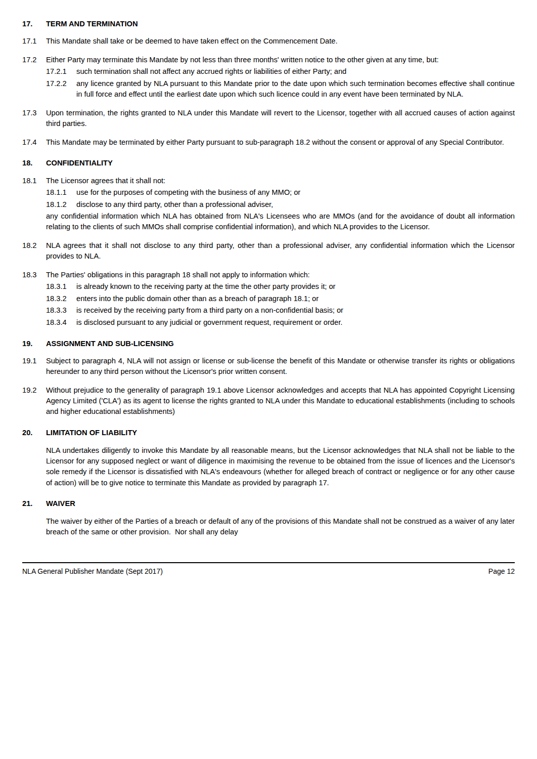17. Term and Termination
17.1 This Mandate shall take or be deemed to have taken effect on the Commencement Date.
17.2 Either Party may terminate this Mandate by not less than three months' written notice to the other given at any time, but:
17.2.1 such termination shall not affect any accrued rights or liabilities of either Party; and
17.2.2 any licence granted by NLA pursuant to this Mandate prior to the date upon which such termination becomes effective shall continue in full force and effect until the earliest date upon which such licence could in any event have been terminated by NLA.
17.3 Upon termination, the rights granted to NLA under this Mandate will revert to the Licensor, together with all accrued causes of action against third parties.
17.4 This Mandate may be terminated by either Party pursuant to sub-paragraph 18.2 without the consent or approval of any Special Contributor.
18. Confidentiality
18.1 The Licensor agrees that it shall not:
18.1.1 use for the purposes of competing with the business of any MMO; or
18.1.2 disclose to any third party, other than a professional adviser,
any confidential information which NLA has obtained from NLA's Licensees who are MMOs (and for the avoidance of doubt all information relating to the clients of such MMOs shall comprise confidential information), and which NLA provides to the Licensor.
18.2 NLA agrees that it shall not disclose to any third party, other than a professional adviser, any confidential information which the Licensor provides to NLA.
18.3 The Parties' obligations in this paragraph 18 shall not apply to information which:
18.3.1 is already known to the receiving party at the time the other party provides it; or
18.3.2 enters into the public domain other than as a breach of paragraph 18.1; or
18.3.3 is received by the receiving party from a third party on a non-confidential basis; or
18.3.4 is disclosed pursuant to any judicial or government request, requirement or order.
19. Assignment and Sub-Licensing
19.1 Subject to paragraph 4, NLA will not assign or license or sub-license the benefit of this Mandate or otherwise transfer its rights or obligations hereunder to any third person without the Licensor's prior written consent.
19.2 Without prejudice to the generality of paragraph 19.1 above Licensor acknowledges and accepts that NLA has appointed Copyright Licensing Agency Limited ('CLA') as its agent to license the rights granted to NLA under this Mandate to educational establishments (including to schools and higher educational establishments)
20. Limitation of Liability
NLA undertakes diligently to invoke this Mandate by all reasonable means, but the Licensor acknowledges that NLA shall not be liable to the Licensor for any supposed neglect or want of diligence in maximising the revenue to be obtained from the issue of licences and the Licensor's sole remedy if the Licensor is dissatisfied with NLA's endeavours (whether for alleged breach of contract or negligence or for any other cause of action) will be to give notice to terminate this Mandate as provided by paragraph 17.
21. Waiver
The waiver by either of the Parties of a breach or default of any of the provisions of this Mandate shall not be construed as a waiver of any later breach of the same or other provision. Nor shall any delay
NLA General Publisher Mandate (Sept 2017) Page 12